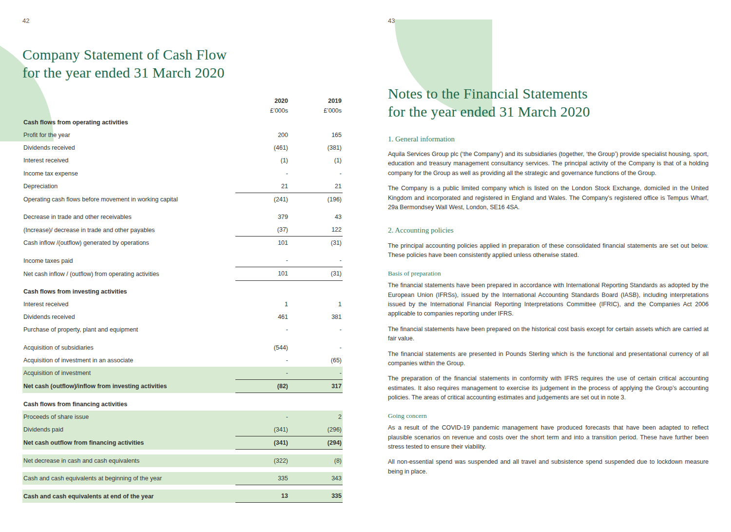42
Company Statement of Cash Flow
for the year ended 31 March 2020
| | 2020 | 2019 |
| --- | --- | --- |
| | £’000s | £’000s |
| Cash flows from operating activities | | |
| Profit for the year | 200 | 165 |
| Dividends received | (461) | (381) |
| Interest received | (1) | (1) |
| Income tax expense | - | - |
| Depreciation | 21 | 21 |
| Operating cash flows before movement in working capital | (241) | (196) |
| Decrease in trade and other receivables | 379 | 43 |
| (Increase)/ decrease in trade and other payables | (37) | 122 |
| Cash inflow /(outflow) generated by operations | 101 | (31) |
| Income taxes paid | - | - |
| Net cash inflow / (outflow) from operating activities | 101 | (31) |
| Cash flows from investing activities | | |
| Interest received | 1 | 1 |
| Dividends received | 461 | 381 |
| Purchase of property, plant and equipment | - | - |
| Acquisition of subsidiaries | (544) | - |
| Acquisition of investment in an associate | - | (65) |
| Acquisition of investment | - | - |
| Net cash (outflow)/inflow from investing activities | (82) | 317 |
| Cash flows from financing activities | | |
| Proceeds of share issue | - | 2 |
| Dividends paid | (341) | (296) |
| Net cash outflow from financing activities | (341) | (294) |
| Net decrease in cash and cash equivalents | (322) | (8) |
| Cash and cash equivalents at beginning of the year | 335 | 343 |
| Cash and cash equivalents at end of the year | 13 | 335 |
43
Notes to the Financial Statements
for the year ended 31 March 2020
1. General information
Aquila Services Group plc (‘the Company’) and its subsidiaries (together, ‘the Group’) provide specialist housing, sport, education and treasury management consultancy services. The principal activity of the Company is that of a holding company for the Group as well as providing all the strategic and governance functions of the Group.
The Company is a public limited company which is listed on the London Stock Exchange, domiciled in the United Kingdom and incorporated and registered in England and Wales. The Company’s registered office is Tempus Wharf, 29a Bermondsey Wall West, London, SE16 4SA.
2. Accounting policies
The principal accounting policies applied in preparation of these consolidated financial statements are set out below. These policies have been consistently applied unless otherwise stated.
Basis of preparation
The financial statements have been prepared in accordance with International Reporting Standards as adopted by the European Union (IFRSs), issued by the International Accounting Standards Board (IASB), including interpretations issued by the International Financial Reporting Interpretations Committee (IFRIC), and the Companies Act 2006 applicable to companies reporting under IFRS.
The financial statements have been prepared on the historical cost basis except for certain assets which are carried at fair value.
The financial statements are presented in Pounds Sterling which is the functional and presentational currency of all companies within the Group.
The preparation of the financial statements in conformity with IFRS requires the use of certain critical accounting estimates. It also requires management to exercise its judgement in the process of applying the Group’s accounting policies. The areas of critical accounting estimates and judgements are set out in note 3.
Going concern
As a result of the COVID-19 pandemic management have produced forecasts that have been adapted to reflect plausible scenarios on revenue and costs over the short term and into a transition period. These have further been stress tested to ensure their viability.
All non-essential spend was suspended and all travel and subsistence spend suspended due to lockdown measure being in place.